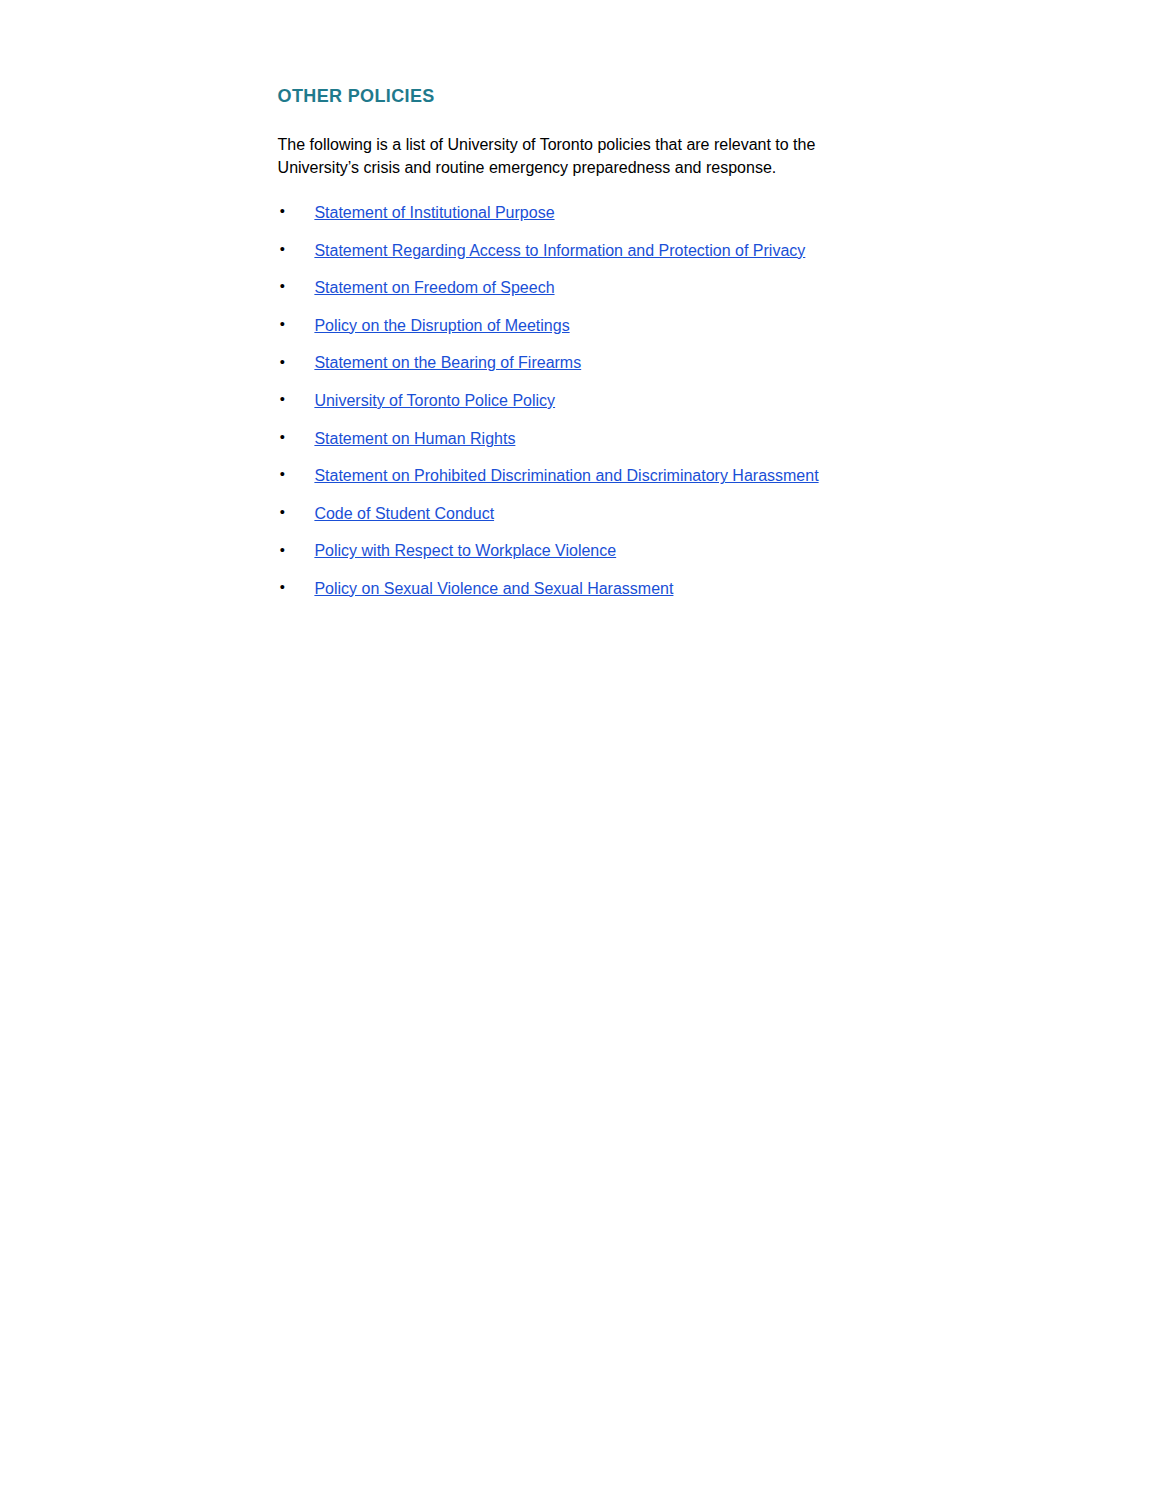OTHER POLICIES
The following is a list of University of Toronto policies that are relevant to the University’s crisis and routine emergency preparedness and response.
Statement of Institutional Purpose
Statement Regarding Access to Information and Protection of Privacy
Statement on Freedom of Speech
Policy on the Disruption of Meetings
Statement on the Bearing of Firearms
University of Toronto Police Policy
Statement on Human Rights
Statement on Prohibited Discrimination and Discriminatory Harassment
Code of Student Conduct
Policy with Respect to Workplace Violence
Policy on Sexual Violence and Sexual Harassment